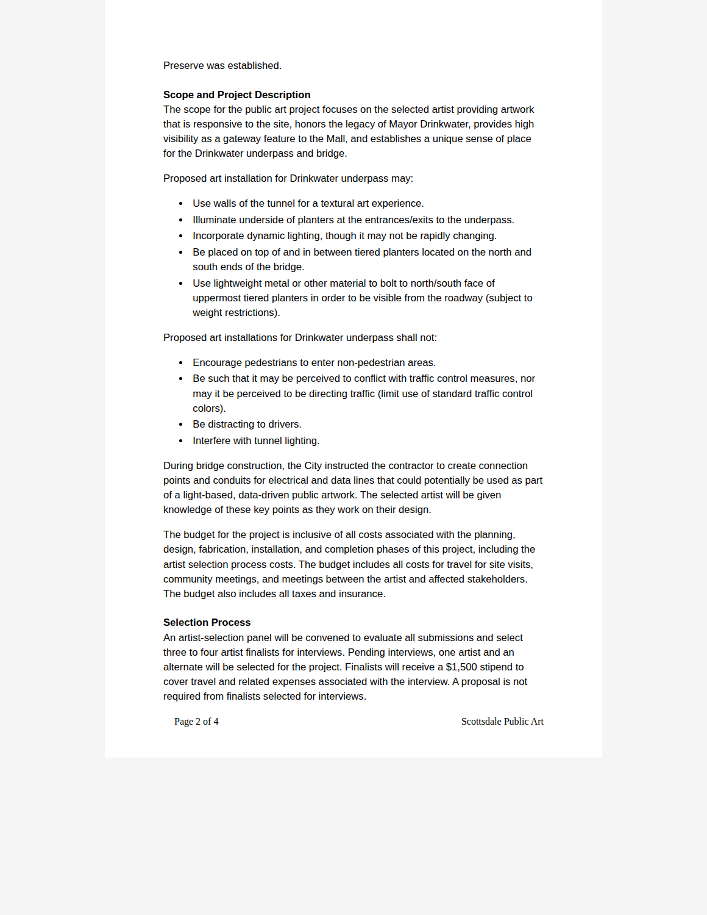Preserve was established.
Scope and Project Description
The scope for the public art project focuses on the selected artist providing artwork that is responsive to the site, honors the legacy of Mayor Drinkwater, provides high visibility as a gateway feature to the Mall, and establishes a unique sense of place for the Drinkwater underpass and bridge.
Proposed art installation for Drinkwater underpass may:
Use walls of the tunnel for a textural art experience.
Illuminate underside of planters at the entrances/exits to the underpass.
Incorporate dynamic lighting, though it may not be rapidly changing.
Be placed on top of and in between tiered planters located on the north and south ends of the bridge.
Use lightweight metal or other material to bolt to north/south face of uppermost tiered planters in order to be visible from the roadway (subject to weight restrictions).
Proposed art installations for Drinkwater underpass shall not:
Encourage pedestrians to enter non-pedestrian areas.
Be such that it may be perceived to conflict with traffic control measures, nor may it be perceived to be directing traffic (limit use of standard traffic control colors).
Be distracting to drivers.
Interfere with tunnel lighting.
During bridge construction, the City instructed the contractor to create connection points and conduits for electrical and data lines that could potentially be used as part of a light-based, data-driven public artwork. The selected artist will be given knowledge of these key points as they work on their design.
The budget for the project is inclusive of all costs associated with the planning, design, fabrication, installation, and completion phases of this project, including the artist selection process costs. The budget includes all costs for travel for site visits, community meetings, and meetings between the artist and affected stakeholders. The budget also includes all taxes and insurance.
Selection Process
An artist-selection panel will be convened to evaluate all submissions and select three to four artist finalists for interviews. Pending interviews, one artist and an alternate will be selected for the project. Finalists will receive a $1,500 stipend to cover travel and related expenses associated with the interview. A proposal is not required from finalists selected for interviews.
Page 2 of 4 Scottsdale Public Art